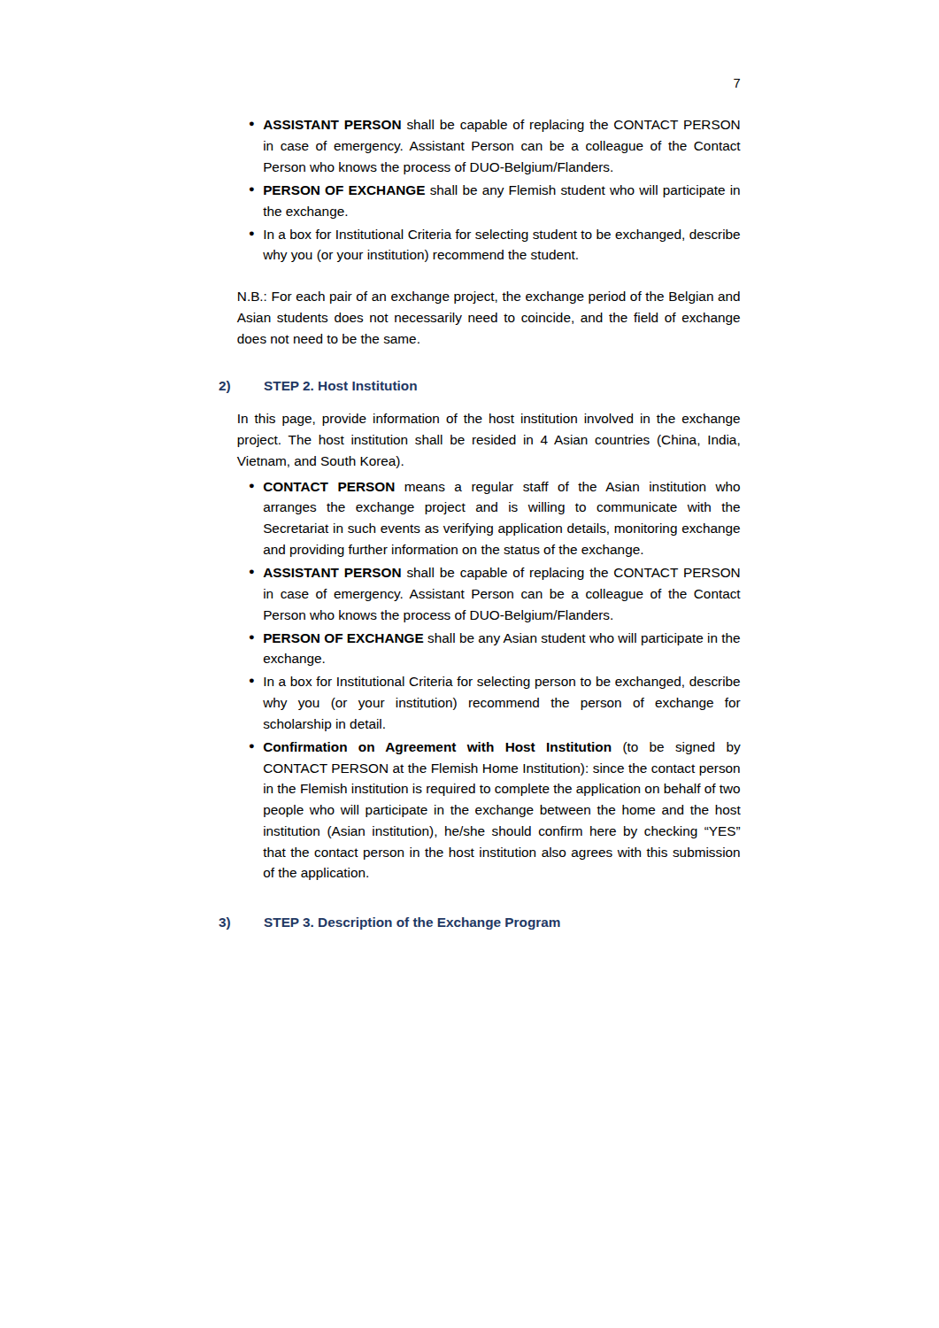7
ASSISTANT PERSON shall be capable of replacing the CONTACT PERSON in case of emergency. Assistant Person can be a colleague of the Contact Person who knows the process of DUO-Belgium/Flanders.
PERSON OF EXCHANGE shall be any Flemish student who will participate in the exchange.
In a box for Institutional Criteria for selecting student to be exchanged, describe why you (or your institution) recommend the student.
N.B.: For each pair of an exchange project, the exchange period of the Belgian and Asian students does not necessarily need to coincide, and the field of exchange does not need to be the same.
2) STEP 2. Host Institution
In this page, provide information of the host institution involved in the exchange project. The host institution shall be resided in 4 Asian countries (China, India, Vietnam, and South Korea).
CONTACT PERSON means a regular staff of the Asian institution who arranges the exchange project and is willing to communicate with the Secretariat in such events as verifying application details, monitoring exchange and providing further information on the status of the exchange.
ASSISTANT PERSON shall be capable of replacing the CONTACT PERSON in case of emergency. Assistant Person can be a colleague of the Contact Person who knows the process of DUO-Belgium/Flanders.
PERSON OF EXCHANGE shall be any Asian student who will participate in the exchange.
In a box for Institutional Criteria for selecting person to be exchanged, describe why you (or your institution) recommend the person of exchange for scholarship in detail.
Confirmation on Agreement with Host Institution (to be signed by CONTACT PERSON at the Flemish Home Institution): since the contact person in the Flemish institution is required to complete the application on behalf of two people who will participate in the exchange between the home and the host institution (Asian institution), he/she should confirm here by checking “YES” that the contact person in the host institution also agrees with this submission of the application.
3) STEP 3. Description of the Exchange Program